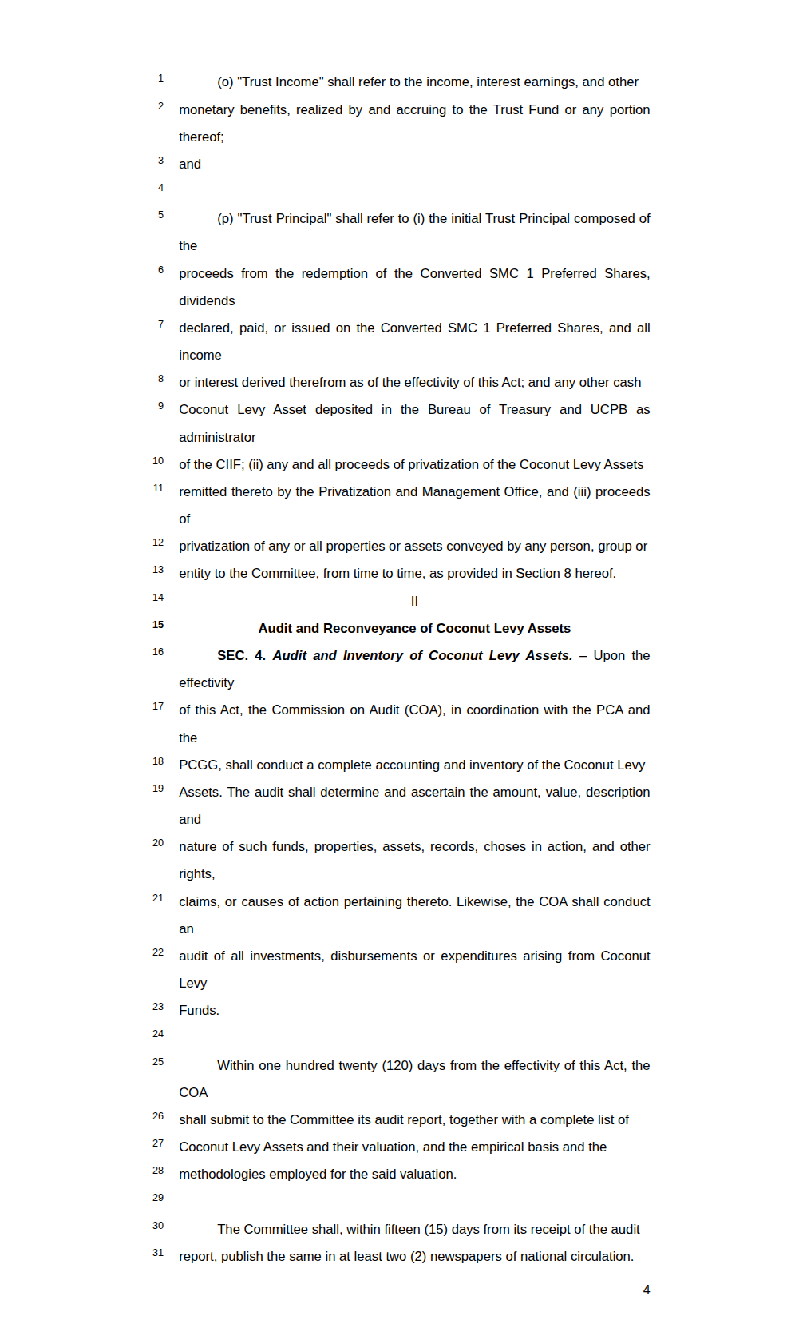(o) "Trust Income" shall refer to the income, interest earnings, and other
monetary benefits, realized by and accruing to the Trust Fund or any portion thereof;
and
(p) "Trust Principal" shall refer to (i) the initial Trust Principal composed of the
proceeds from the redemption of the Converted SMC 1 Preferred Shares, dividends
declared, paid, or issued on the Converted SMC 1 Preferred Shares, and all income
or interest derived therefrom as of the effectivity of this Act; and any other cash
Coconut Levy Asset deposited in the Bureau of Treasury and UCPB as administrator
of the CIIF; (ii) any and all proceeds of privatization of the Coconut Levy Assets
remitted thereto by the Privatization and Management Office, and (iii) proceeds of
privatization of any or all properties or assets conveyed by any person, group or
entity to the Committee, from time to time, as provided in Section 8 hereof.
II
Audit and Reconveyance of Coconut Levy Assets
SEC. 4. Audit and Inventory of Coconut Levy Assets. – Upon the effectivity
of this Act, the Commission on Audit (COA), in coordination with the PCA and the
PCGG, shall conduct a complete accounting and inventory of the Coconut Levy
Assets. The audit shall determine and ascertain the amount, value, description and
nature of such funds, properties, assets, records, choses in action, and other rights,
claims, or causes of action pertaining thereto. Likewise, the COA shall conduct an
audit of all investments, disbursements or expenditures arising from Coconut Levy
Funds.
Within one hundred twenty (120) days from the effectivity of this Act, the COA
shall submit to the Committee its audit report, together with a complete list of
Coconut Levy Assets and their valuation, and the empirical basis and the
methodologies employed for the said valuation.
The Committee shall, within fifteen (15) days from its receipt of the audit
report, publish the same in at least two (2) newspapers of national circulation.
4